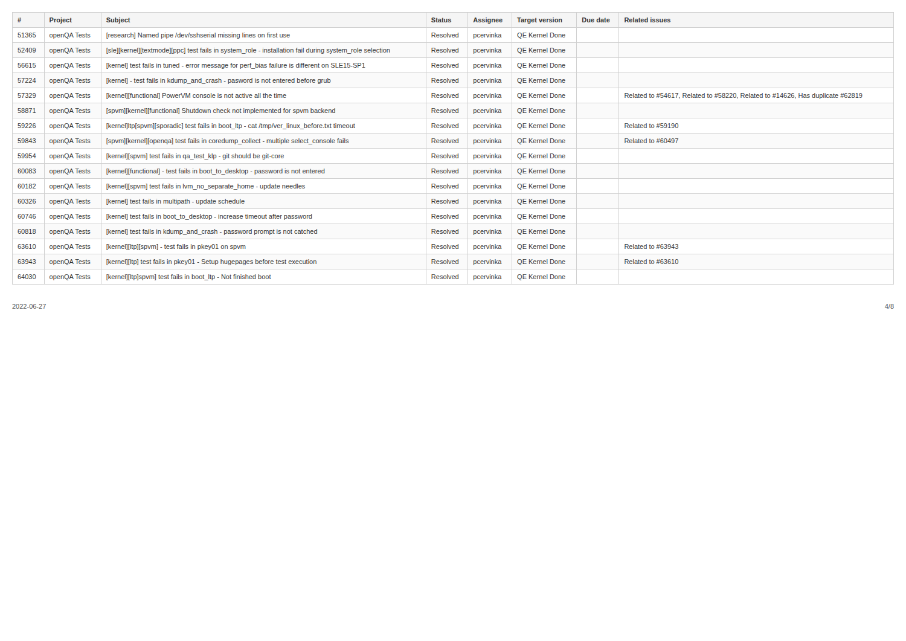| # | Project | Subject | Status | Assignee | Target version | Due date | Related issues |
| --- | --- | --- | --- | --- | --- | --- | --- |
| 51365 | openQA Tests | [research] Named pipe /dev/sshserial missing lines on first use | Resolved | pcervinka | QE Kernel Done | | |
| 52409 | openQA Tests | [sle][kernel][textmode][ppc] test fails in system_role - installation fail during system_role selection | Resolved | pcervinka | QE Kernel Done | | |
| 56615 | openQA Tests | [kernel] test fails in tuned - error message for perf_bias failure is different on SLE15-SP1 | Resolved | pcervinka | QE Kernel Done | | |
| 57224 | openQA Tests | [kernel] - test fails in kdump_and_crash - pasword is not entered before grub | Resolved | pcervinka | QE Kernel Done | | |
| 57329 | openQA Tests | [kernel][functional] PowerVM console is not active all the time | Resolved | pcervinka | QE Kernel Done | | Related to #54617, Related to #58220, Related to #14626, Has duplicate #62819 |
| 58871 | openQA Tests | [spvm][kernel][functional] Shutdown check not implemented for spvm backend | Resolved | pcervinka | QE Kernel Done | | |
| 59226 | openQA Tests | [kernel]ltp[spvm][sporadic] test fails in boot_ltp - cat /tmp/ver_linux_before.txt timeout | Resolved | pcervinka | QE Kernel Done | | Related to #59190 |
| 59843 | openQA Tests | [spvm][kernel][openqa] test fails in coredump_collect - multiple select_console fails | Resolved | pcervinka | QE Kernel Done | | Related to #60497 |
| 59954 | openQA Tests | [kernel][spvm] test fails in qa_test_klp - git should be git-core | Resolved | pcervinka | QE Kernel Done | | |
| 60083 | openQA Tests | [kernel][functional] - test fails in boot_to_desktop - password is not entered | Resolved | pcervinka | QE Kernel Done | | |
| 60182 | openQA Tests | [kernel][spvm] test fails in lvm_no_separate_home - update needles | Resolved | pcervinka | QE Kernel Done | | |
| 60326 | openQA Tests | [kernel] test fails in multipath - update schedule | Resolved | pcervinka | QE Kernel Done | | |
| 60746 | openQA Tests | [kernel] test fails in boot_to_desktop - increase timeout after password | Resolved | pcervinka | QE Kernel Done | | |
| 60818 | openQA Tests | [kernel] test fails in kdump_and_crash - password prompt is not catched | Resolved | pcervinka | QE Kernel Done | | |
| 63610 | openQA Tests | [kernel][ltp][spvm] - test fails in pkey01 on spvm | Resolved | pcervinka | QE Kernel Done | | Related to #63943 |
| 63943 | openQA Tests | [kernel][ltp] test fails in pkey01 - Setup hugepages before test execution | Resolved | pcervinka | QE Kernel Done | | Related to #63610 |
| 64030 | openQA Tests | [kernel][ltp]spvm] test fails in boot_ltp - Not finished boot | Resolved | pcervinka | QE Kernel Done | | |
2022-06-27 4/8